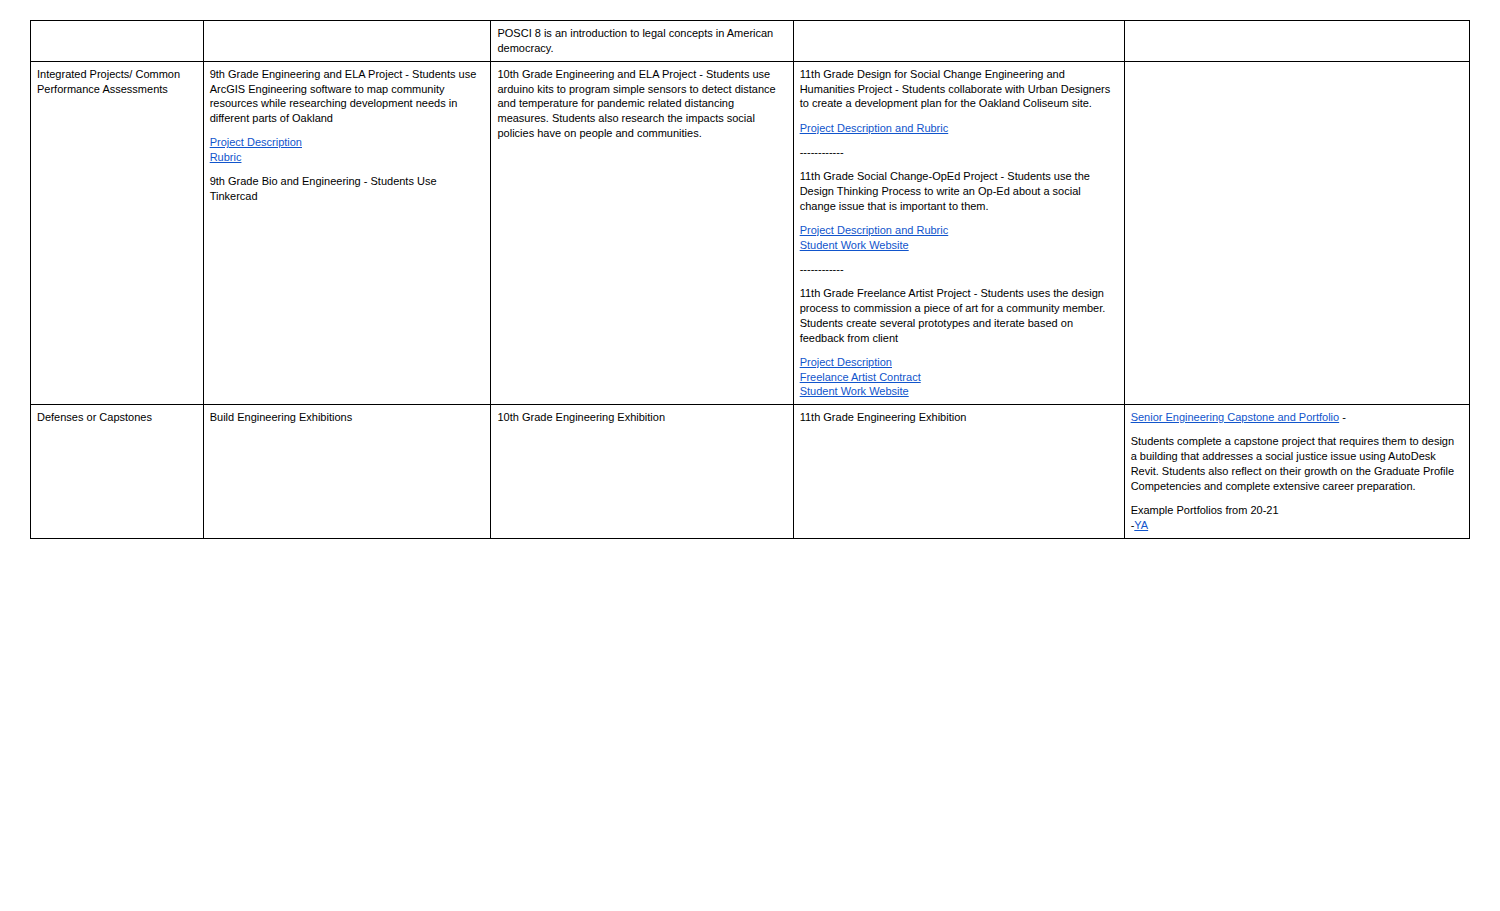| | | POSCI 8 is an introduction to legal concepts in American democracy. | | |
| Integrated Projects/ Common Performance Assessments | 9th Grade Engineering and ELA Project - Students use ArcGIS Engineering software to map community resources while researching development needs in different parts of Oakland Project Description Rubric 9th Grade Bio and Engineering - Students Use Tinkercad | 10th Grade Engineering and ELA Project - Students use arduino kits to program simple sensors to detect distance and temperature for pandemic related distancing measures. Students also research the impacts social policies have on people and communities. | 11th Grade Design for Social Change Engineering and Humanities Project - Students collaborate with Urban Designers to create a development plan for the Oakland Coliseum site. Project Description and Rubric ------------ 11th Grade Social Change-OpEd Project - Students use the Design Thinking Process to write an Op-Ed about a social change issue that is important to them. Project Description and Rubric Student Work Website ------------ 11th Grade Freelance Artist Project - Students uses the design process to commission a piece of art for a community member. Students create several prototypes and iterate based on feedback from client Project Description Freelance Artist Contract Student Work Website | |
| Defenses or Capstones | Build Engineering Exhibitions | 10th Grade Engineering Exhibition | 11th Grade Engineering Exhibition | Senior Engineering Capstone and Portfolio - Students complete a capstone project that requires them to design a building that addresses a social justice issue using AutoDesk Revit. Students also reflect on their growth on the Graduate Profile Competencies and complete extensive career preparation. Example Portfolios from 20-21 - YA |